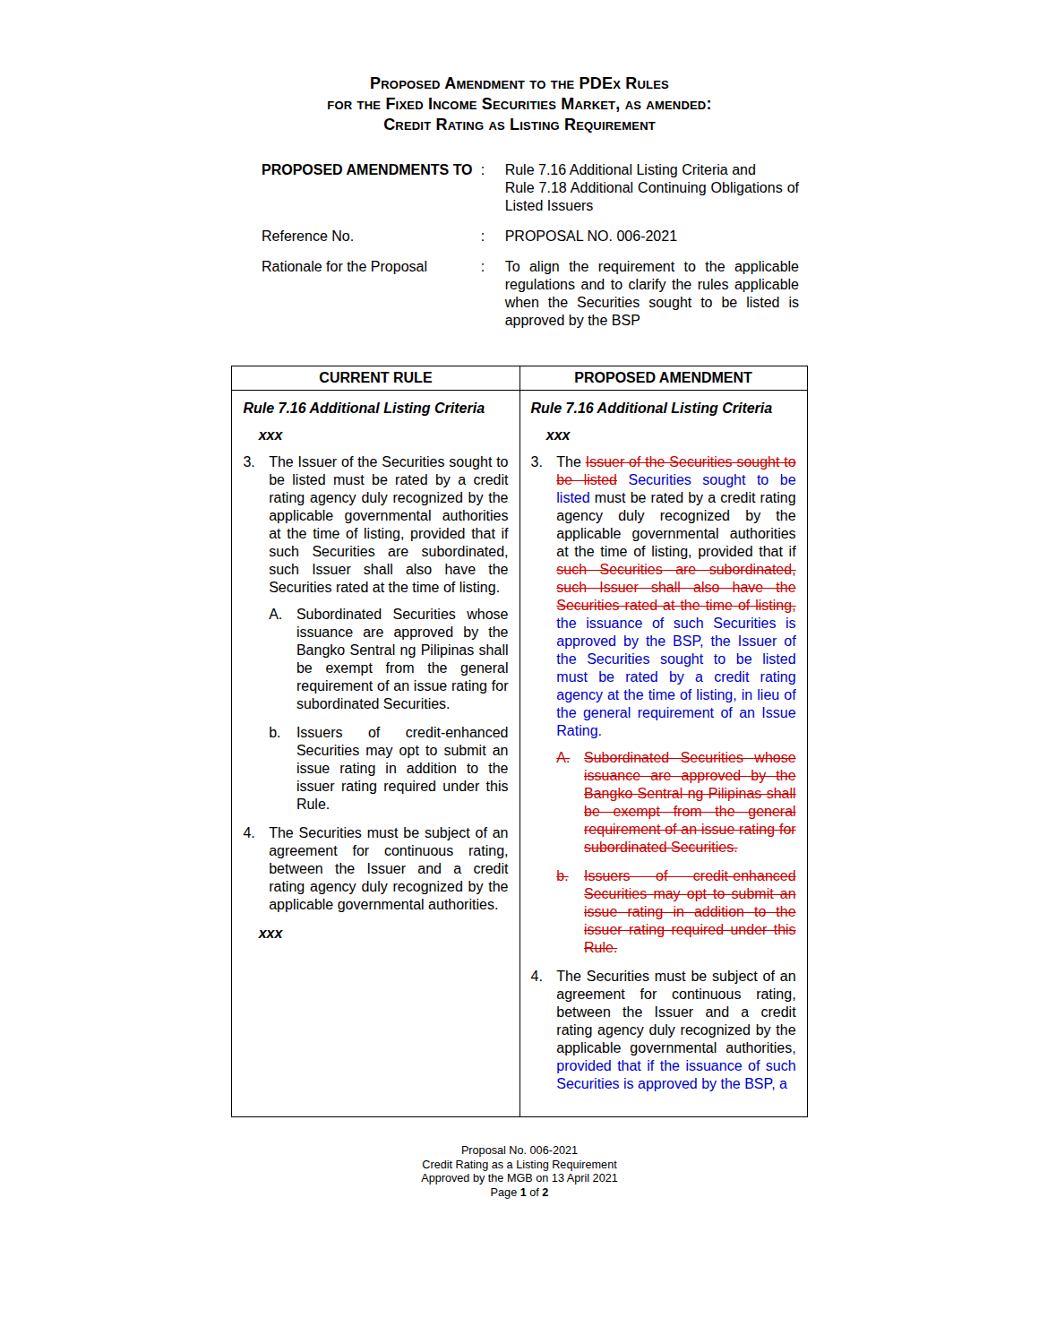Proposed Amendment to the PDEx Rules
for the Fixed Income Securities Market, as amended:
Credit Rating as Listing Requirement
| PROPOSED AMENDMENTS TO | : | Rule 7.16 Additional Listing Criteria and Rule 7.18 Additional Continuing Obligations of Listed Issuers |
| Reference No. | : | PROPOSAL NO. 006-2021 |
| Rationale for the Proposal | : | To align the requirement to the applicable regulations and to clarify the rules applicable when the Securities sought to be listed is approved by the BSP |
| CURRENT RULE | PROPOSED AMENDMENT |
| --- | --- |
| Rule 7.16 Additional Listing Criteria xxx 3. The Issuer of the Securities sought to be listed must be rated by a credit rating agency duly recognized by the applicable governmental authorities at the time of listing, provided that if such Securities are subordinated, such Issuer shall also have the Securities rated at the time of listing. A. Subordinated Securities whose issuance are approved by the Bangko Sentral ng Pilipinas shall be exempt from the general requirement of an issue rating for subordinated Securities. b. Issuers of credit-enhanced Securities may opt to submit an issue rating in addition to the issuer rating required under this Rule. 4. The Securities must be subject of an agreement for continuous rating, between the Issuer and a credit rating agency duly recognized by the applicable governmental authorities. xxx | Rule 7.16 Additional Listing Criteria xxx 3. The Issuer of the Securities sought to be listed Securities sought to be listed must be rated by a credit rating agency duly recognized by the applicable governmental authorities at the time of listing, provided that if such Securities are subordinated, such Issuer shall also have the Securities rated at the time of listing, the issuance of such Securities is approved by the BSP, the Issuer of the Securities sought to be listed must be rated by a credit rating agency at the time of listing, in lieu of the general requirement of an Issue Rating. A. Subordinated Securities whose issuance are approved by the Bangko Sentral ng Pilipinas shall be exempt from the general requirement of an issue rating for subordinated Securities. b. Issuers of credit-enhanced Securities may opt to submit an issue rating in addition to the issuer rating required under this Rule. 4. The Securities must be subject of an agreement for continuous rating, between the Issuer and a credit rating agency duly recognized by the applicable governmental authorities , provided that if the issuance of such Securities is approved by the BSP, a |
Proposal No. 006-2021
Credit Rating as a Listing Requirement
Approved by the MGB on 13 April 2021
Page 1 of 2